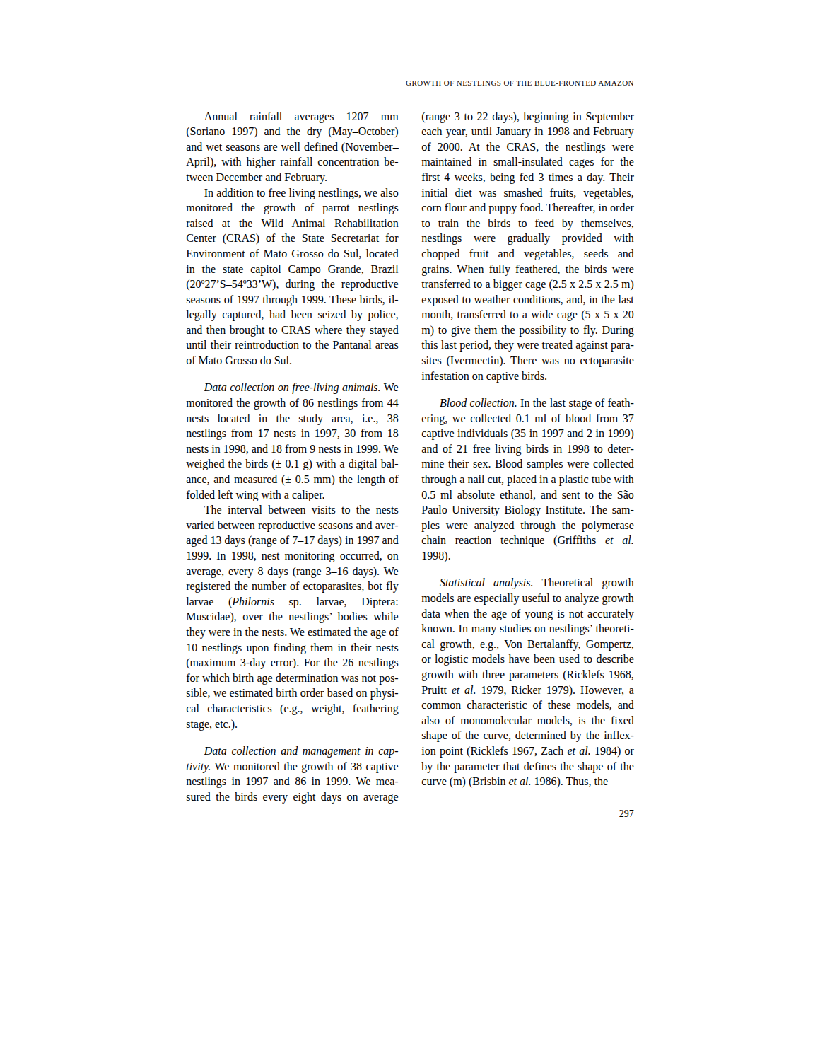Growth of nestlings of the Blue-fronted Amazon
Annual rainfall averages 1207 mm (Soriano 1997) and the dry (May–October) and wet seasons are well defined (November–April), with higher rainfall concentration between December and February.
In addition to free living nestlings, we also monitored the growth of parrot nestlings raised at the Wild Animal Rehabilitation Center (CRAS) of the State Secretariat for Environment of Mato Grosso do Sul, located in the state capitol Campo Grande, Brazil (20º27’S–54º33’W), during the reproductive seasons of 1997 through 1999. These birds, illegally captured, had been seized by police, and then brought to CRAS where they stayed until their reintroduction to the Pantanal areas of Mato Grosso do Sul.
Data collection on free-living animals. We monitored the growth of 86 nestlings from 44 nests located in the study area, i.e., 38 nestlings from 17 nests in 1997, 30 from 18 nests in 1998, and 18 from 9 nests in 1999. We weighed the birds (± 0.1 g) with a digital balance, and measured (± 0.5 mm) the length of folded left wing with a caliper.
The interval between visits to the nests varied between reproductive seasons and averaged 13 days (range of 7–17 days) in 1997 and 1999. In 1998, nest monitoring occurred, on average, every 8 days (range 3–16 days). We registered the number of ectoparasites, bot fly larvae (Philornis sp. larvae, Diptera: Muscidae), over the nestlings’ bodies while they were in the nests. We estimated the age of 10 nestlings upon finding them in their nests (maximum 3-day error). For the 26 nestlings for which birth age determination was not possible, we estimated birth order based on physical characteristics (e.g., weight, feathering stage, etc.).
Data collection and management in captivity. We monitored the growth of 38 captive nestlings in 1997 and 86 in 1999. We measured the birds every eight days on average (range 3 to 22 days), beginning in September each year, until January in 1998 and February of 2000. At the CRAS, the nestlings were maintained in small-insulated cages for the first 4 weeks, being fed 3 times a day. Their initial diet was smashed fruits, vegetables, corn flour and puppy food. Thereafter, in order to train the birds to feed by themselves, nestlings were gradually provided with chopped fruit and vegetables, seeds and grains. When fully feathered, the birds were transferred to a bigger cage (2.5 x 2.5 x 2.5 m) exposed to weather conditions, and, in the last month, transferred to a wide cage (5 x 5 x 20 m) to give them the possibility to fly. During this last period, they were treated against parasites (Ivermectin). There was no ectoparasite infestation on captive birds.
Blood collection. In the last stage of feathering, we collected 0.1 ml of blood from 37 captive individuals (35 in 1997 and 2 in 1999) and of 21 free living birds in 1998 to determine their sex. Blood samples were collected through a nail cut, placed in a plastic tube with 0.5 ml absolute ethanol, and sent to the São Paulo University Biology Institute. The samples were analyzed through the polymerase chain reaction technique (Griffiths et al. 1998).
Statistical analysis. Theoretical growth models are especially useful to analyze growth data when the age of young is not accurately known. In many studies on nestlings’ theoretical growth, e.g., Von Bertalanffy, Gompertz, or logistic models have been used to describe growth with three parameters (Ricklefs 1968, Pruitt et al. 1979, Ricker 1979). However, a common characteristic of these models, and also of monomolecular models, is the fixed shape of the curve, determined by the inflexion point (Ricklefs 1967, Zach et al. 1984) or by the parameter that defines the shape of the curve (m) (Brisbin et al. 1986). Thus, the
297